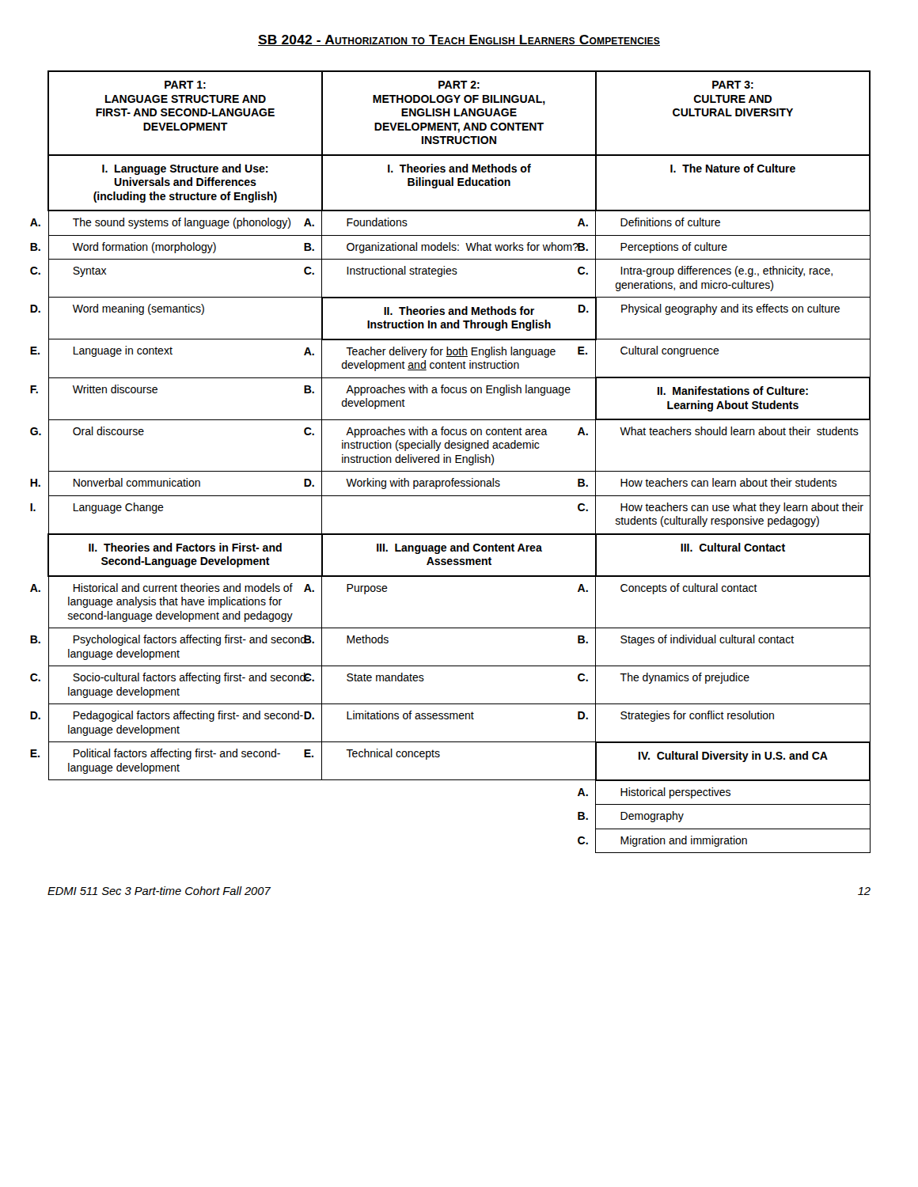SB 2042 - Authorization to Teach English Learners Competencies
| PART 1: LANGUAGE STRUCTURE AND FIRST- AND SECOND-LANGUAGE DEVELOPMENT | PART 2: METHODOLOGY OF BILINGUAL, ENGLISH LANGUAGE DEVELOPMENT, AND CONTENT INSTRUCTION | PART 3: CULTURE AND CULTURAL DIVERSITY |
| I. Language Structure and Use: Universals and Differences (including the structure of English) | I. Theories and Methods of Bilingual Education | I. The Nature of Culture |
| A. The sound systems of language (phonology) | A. Foundations | A. Definitions of culture |
| B. Word formation (morphology) | B. Organizational models: What works for whom? | B. Perceptions of culture |
| C. Syntax | C. Instructional strategies | C. Intra-group differences (e.g., ethnicity, race, generations, and micro-cultures) |
| D. Word meaning (semantics) | II. Theories and Methods for Instruction In and Through English | D. Physical geography and its effects on culture |
| E. Language in context | A. Teacher delivery for both English language development and content instruction | E. Cultural congruence |
| F. Written discourse | B. Approaches with a focus on English language development | II. Manifestations of Culture: Learning About Students |
| G. Oral discourse | C. Approaches with a focus on content area instruction (specially designed academic instruction delivered in English) | A. What teachers should learn about their students |
| H. Nonverbal communication | D. Working with paraprofessionals | B. How teachers can learn about their students |
| I. Language Change | | C. How teachers can use what they learn about their students (culturally responsive pedagogy) |
| II. Theories and Factors in First- and Second-Language Development | III. Language and Content Area Assessment | III. Cultural Contact |
| A. Historical and current theories and models of language analysis that have implications for second-language development and pedagogy | A. Purpose | A. Concepts of cultural contact |
| B. Psychological factors affecting first- and second-language development | B. Methods | B. Stages of individual cultural contact |
| C. Socio-cultural factors affecting first- and second-language development | C. State mandates | C. The dynamics of prejudice |
| D. Pedagogical factors affecting first- and second-language development | D. Limitations of assessment | D. Strategies for conflict resolution |
| E. Political factors affecting first- and second-language development | E. Technical concepts | IV. Cultural Diversity in U.S. and CA |
| | | A. Historical perspectives |
| | | B. Demography |
| | | C. Migration and immigration |
EDMI 511 Sec 3 Part-time Cohort Fall 2007 12